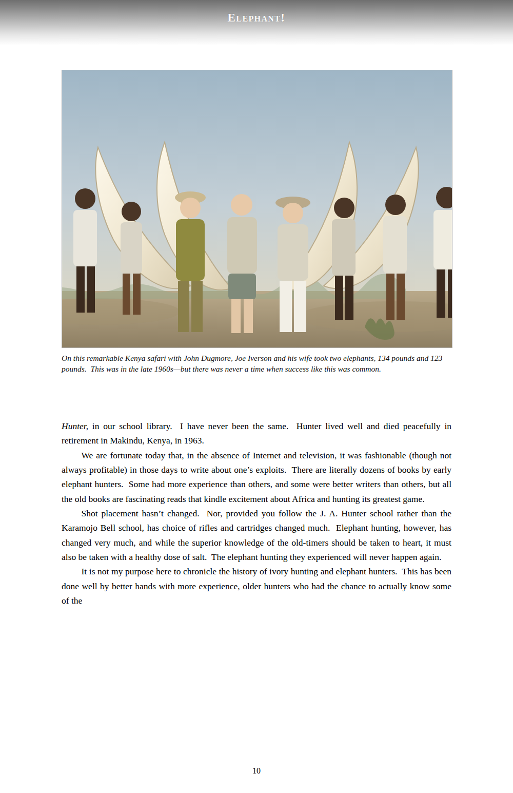Elephant!
On this remarkable Kenya safari with John Dugmore, Joe Iverson and his wife took two elephants, 134 pounds and 123 pounds. This was in the late 1960s—but there was never a time when success like this was common.
Hunter, in our school library. I have never been the same. Hunter lived well and died peacefully in retirement in Makindu, Kenya, in 1963.
We are fortunate today that, in the absence of Internet and television, it was fashionable (though not always profitable) in those days to write about one’s exploits. There are literally dozens of books by early elephant hunters. Some had more experience than others, and some were better writers than others, but all the old books are fascinating reads that kindle excitement about Africa and hunting its greatest game.
Shot placement hasn’t changed. Nor, provided you follow the J. A. Hunter school rather than the Karamojo Bell school, has choice of rifles and cartridges changed much. Elephant hunting, however, has changed very much, and while the superior knowledge of the old-timers should be taken to heart, it must also be taken with a healthy dose of salt. The elephant hunting they experienced will never happen again.
It is not my purpose here to chronicle the history of ivory hunting and elephant hunters. This has been done well by better hands with more experience, older hunters who had the chance to actually know some of the
10